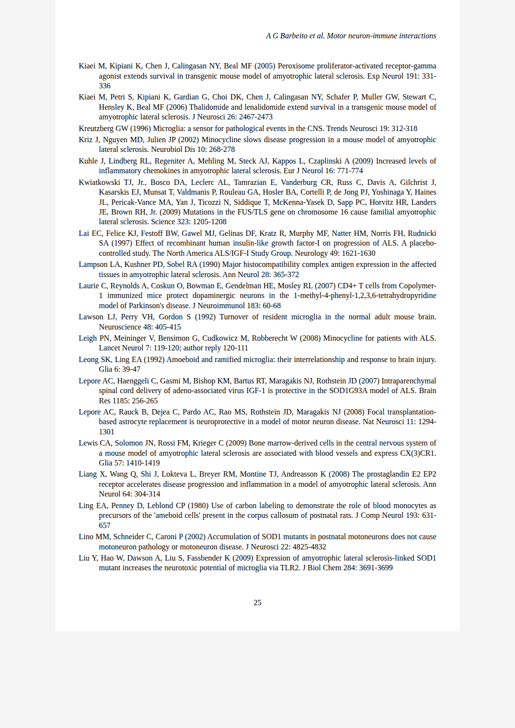A G Barbeito et al. Motor neuron-immune interactions
Kiaei M, Kipiani K, Chen J, Calingasan NY, Beal MF (2005) Peroxisome proliferator-activated receptor-gamma agonist extends survival in transgenic mouse model of amyotrophic lateral sclerosis. Exp Neurol 191: 331-336
Kiaei M, Petri S, Kipiani K, Gardian G, Choi DK, Chen J, Calingasan NY, Schafer P, Muller GW, Stewart C, Hensley K, Beal MF (2006) Thalidomide and lenalidomide extend survival in a transgenic mouse model of amyotrophic lateral sclerosis. J Neurosci 26: 2467-2473
Kreutzberg GW (1996) Microglia: a sensor for pathological events in the CNS. Trends Neurosci 19: 312-318
Kriz J, Nguyen MD, Julien JP (2002) Minocycline slows disease progression in a mouse model of amyotrophic lateral sclerosis. Neurobiol Dis 10: 268-278
Kuhle J, Lindberg RL, Regeniter A, Mehling M, Steck AJ, Kappos L, Czaplinski A (2009) Increased levels of inflammatory chemokines in amyotrophic lateral sclerosis. Eur J Neurol 16: 771-774
Kwiatkowski TJ, Jr., Bosco DA, Leclerc AL, Tamrazian E, Vanderburg CR, Russ C, Davis A, Gilchrist J, Kasarskis EJ, Munsat T, Valdmanis P, Rouleau GA, Hosler BA, Cortelli P, de Jong PJ, Yoshinaga Y, Haines JL, Pericak-Vance MA, Yan J, Ticozzi N, Siddique T, McKenna-Yasek D, Sapp PC, Horvitz HR, Landers JE, Brown RH, Jr. (2009) Mutations in the FUS/TLS gene on chromosome 16 cause familial amyotrophic lateral sclerosis. Science 323: 1205-1208
Lai EC, Felice KJ, Festoff BW, Gawel MJ, Gelinas DF, Kratz R, Murphy MF, Natter HM, Norris FH, Rudnicki SA (1997) Effect of recombinant human insulin-like growth factor-I on progression of ALS. A placebo-controlled study. The North America ALS/IGF-I Study Group. Neurology 49: 1621-1630
Lampson LA, Kushner PD, Sobel RA (1990) Major histocompatibility complex antigen expression in the affected tissues in amyotrophic lateral sclerosis. Ann Neurol 28: 365-372
Laurie C, Reynolds A, Coskun O, Bowman E, Gendelman HE, Mosley RL (2007) CD4+ T cells from Copolymer-1 immunized mice protect dopaminergic neurons in the 1-methyl-4-phenyl-1,2,3,6-tetrahydropyridine model of Parkinson's disease. J Neuroimmunol 183: 60-68
Lawson LJ, Perry VH, Gordon S (1992) Turnover of resident microglia in the normal adult mouse brain. Neuroscience 48: 405-415
Leigh PN, Meininger V, Bensimon G, Cudkowicz M, Robberecht W (2008) Minocycline for patients with ALS. Lancet Neurol 7: 119-120; author reply 120-111
Leong SK, Ling EA (1992) Amoeboid and ramified microglia: their interrelationship and response to brain injury. Glia 6: 39-47
Lepore AC, Haenggeli C, Gasmi M, Bishop KM, Bartus RT, Maragakis NJ, Rothstein JD (2007) Intraparenchymal spinal cord delivery of adeno-associated virus IGF-1 is protective in the SOD1G93A model of ALS. Brain Res 1185: 256-265
Lepore AC, Rauck B, Dejea C, Pardo AC, Rao MS, Rothstein JD, Maragakis NJ (2008) Focal transplantation-based astrocyte replacement is neuroprotective in a model of motor neuron disease. Nat Neurosci 11: 1294-1301
Lewis CA, Solomon JN, Rossi FM, Krieger C (2009) Bone marrow-derived cells in the central nervous system of a mouse model of amyotrophic lateral sclerosis are associated with blood vessels and express CX(3)CR1. Glia 57: 1410-1419
Liang X, Wang Q, Shi J, Lokteva L, Breyer RM, Montine TJ, Andreasson K (2008) The prostaglandin E2 EP2 receptor accelerates disease progression and inflammation in a model of amyotrophic lateral sclerosis. Ann Neurol 64: 304-314
Ling EA, Penney D, Leblond CP (1980) Use of carbon labeling to demonstrate the role of blood monocytes as precursors of the 'ameboid cells' present in the corpus callosum of postnatal rats. J Comp Neurol 193: 631-657
Lino MM, Schneider C, Caroni P (2002) Accumulation of SOD1 mutants in postnatal motoneurons does not cause motoneuron pathology or motoneuron disease. J Neurosci 22: 4825-4832
Liu Y, Hao W, Dawson A, Liu S, Fassbender K (2009) Expression of amyotrophic lateral sclerosis-linked SOD1 mutant increases the neurotoxic potential of microglia via TLR2. J Biol Chem 284: 3691-3699
25